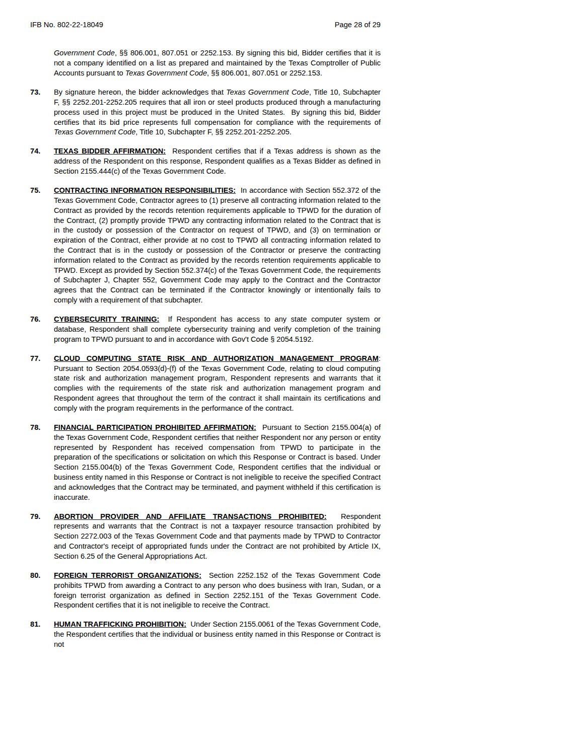IFB No. 802-22-18049 Page 28 of 29
Government Code, §§ 806.001, 807.051 or 2252.153. By signing this bid, Bidder certifies that it is not a company identified on a list as prepared and maintained by the Texas Comptroller of Public Accounts pursuant to Texas Government Code, §§ 806.001, 807.051 or 2252.153.
73.
By signature hereon, the bidder acknowledges that Texas Government Code, Title 10, Subchapter F, §§ 2252.201-2252.205 requires that all iron or steel products produced through a manufacturing process used in this project must be produced in the United States. By signing this bid, Bidder certifies that its bid price represents full compensation for compliance with the requirements of Texas Government Code, Title 10, Subchapter F, §§ 2252.201-2252.205.
74.
TEXAS BIDDER AFFIRMATION: Respondent certifies that if a Texas address is shown as the address of the Respondent on this response, Respondent qualifies as a Texas Bidder as defined in Section 2155.444(c) of the Texas Government Code.
75.
CONTRACTING INFORMATION RESPONSIBILITIES: In accordance with Section 552.372 of the Texas Government Code, Contractor agrees to (1) preserve all contracting information related to the Contract as provided by the records retention requirements applicable to TPWD for the duration of the Contract, (2) promptly provide TPWD any contracting information related to the Contract that is in the custody or possession of the Contractor on request of TPWD, and (3) on termination or expiration of the Contract, either provide at no cost to TPWD all contracting information related to the Contract that is in the custody or possession of the Contractor or preserve the contracting information related to the Contract as provided by the records retention requirements applicable to TPWD. Except as provided by Section 552.374(c) of the Texas Government Code, the requirements of Subchapter J, Chapter 552, Government Code may apply to the Contract and the Contractor agrees that the Contract can be terminated if the Contractor knowingly or intentionally fails to comply with a requirement of that subchapter.
76.
CYBERSECURITY TRAINING: If Respondent has access to any state computer system or database, Respondent shall complete cybersecurity training and verify completion of the training program to TPWD pursuant to and in accordance with Gov't Code § 2054.5192.
77.
CLOUD COMPUTING STATE RISK AND AUTHORIZATION MANAGEMENT PROGRAM: Pursuant to Section 2054.0593(d)-(f) of the Texas Government Code, relating to cloud computing state risk and authorization management program, Respondent represents and warrants that it complies with the requirements of the state risk and authorization management program and Respondent agrees that throughout the term of the contract it shall maintain its certifications and comply with the program requirements in the performance of the contract.
78.
FINANCIAL PARTICIPATION PROHIBITED AFFIRMATION: Pursuant to Section 2155.004(a) of the Texas Government Code, Respondent certifies that neither Respondent nor any person or entity represented by Respondent has received compensation from TPWD to participate in the preparation of the specifications or solicitation on which this Response or Contract is based. Under Section 2155.004(b) of the Texas Government Code, Respondent certifies that the individual or business entity named in this Response or Contract is not ineligible to receive the specified Contract and acknowledges that the Contract may be terminated, and payment withheld if this certification is inaccurate.
79.
ABORTION PROVIDER AND AFFILIATE TRANSACTIONS PROHIBITED: Respondent represents and warrants that the Contract is not a taxpayer resource transaction prohibited by Section 2272.003 of the Texas Government Code and that payments made by TPWD to Contractor and Contractor's receipt of appropriated funds under the Contract are not prohibited by Article IX, Section 6.25 of the General Appropriations Act.
80.
FOREIGN TERRORIST ORGANIZATIONS: Section 2252.152 of the Texas Government Code prohibits TPWD from awarding a Contract to any person who does business with Iran, Sudan, or a foreign terrorist organization as defined in Section 2252.151 of the Texas Government Code. Respondent certifies that it is not ineligible to receive the Contract.
81.
HUMAN TRAFFICKING PROHIBITION: Under Section 2155.0061 of the Texas Government Code, the Respondent certifies that the individual or business entity named in this Response or Contract is not